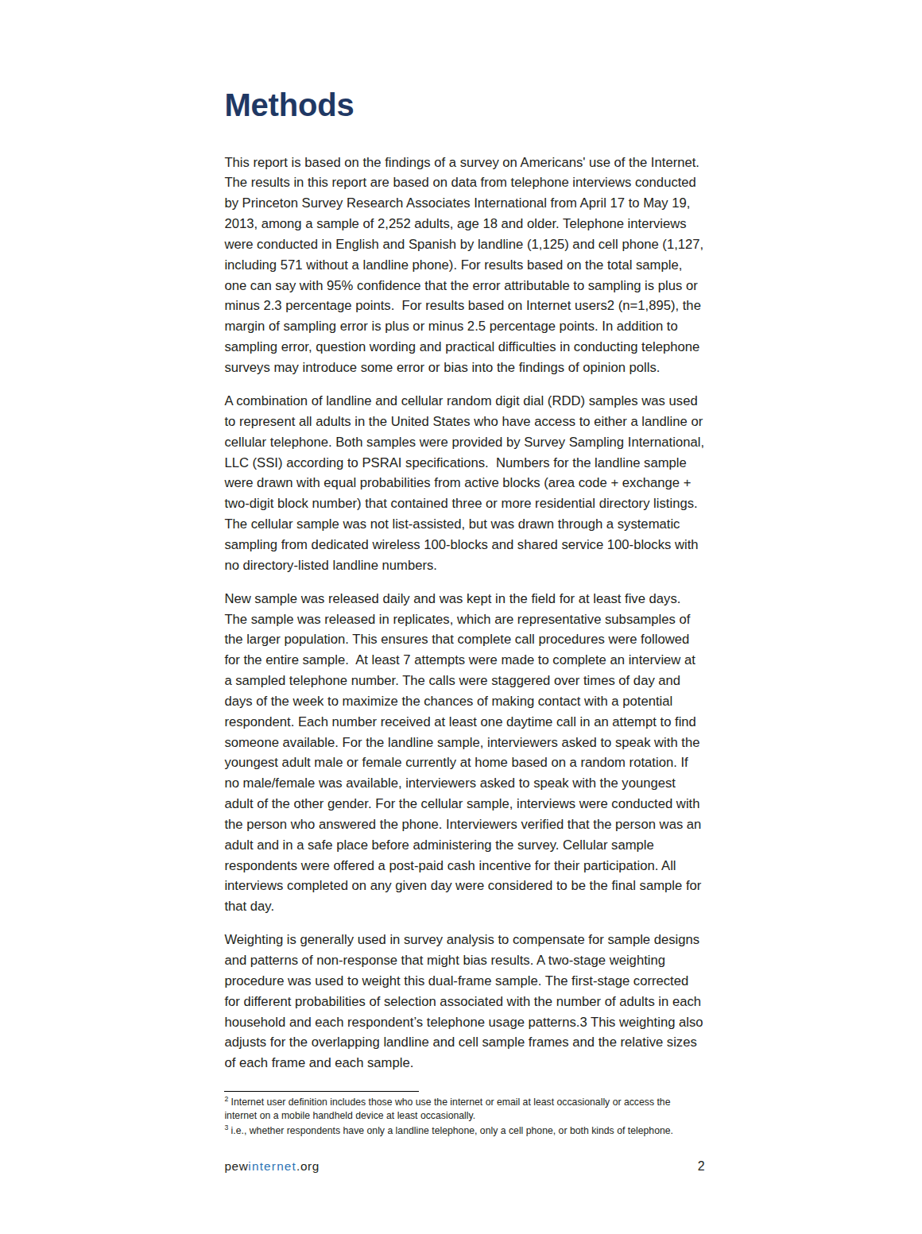Methods
This report is based on the findings of a survey on Americans' use of the Internet. The results in this report are based on data from telephone interviews conducted by Princeton Survey Research Associates International from April 17 to May 19, 2013, among a sample of 2,252 adults, age 18 and older. Telephone interviews were conducted in English and Spanish by landline (1,125) and cell phone (1,127, including 571 without a landline phone). For results based on the total sample, one can say with 95% confidence that the error attributable to sampling is plus or minus 2.3 percentage points. For results based on Internet users2 (n=1,895), the margin of sampling error is plus or minus 2.5 percentage points. In addition to sampling error, question wording and practical difficulties in conducting telephone surveys may introduce some error or bias into the findings of opinion polls.
A combination of landline and cellular random digit dial (RDD) samples was used to represent all adults in the United States who have access to either a landline or cellular telephone. Both samples were provided by Survey Sampling International, LLC (SSI) according to PSRAI specifications. Numbers for the landline sample were drawn with equal probabilities from active blocks (area code + exchange + two-digit block number) that contained three or more residential directory listings. The cellular sample was not list-assisted, but was drawn through a systematic sampling from dedicated wireless 100-blocks and shared service 100-blocks with no directory-listed landline numbers.
New sample was released daily and was kept in the field for at least five days. The sample was released in replicates, which are representative subsamples of the larger population. This ensures that complete call procedures were followed for the entire sample. At least 7 attempts were made to complete an interview at a sampled telephone number. The calls were staggered over times of day and days of the week to maximize the chances of making contact with a potential respondent. Each number received at least one daytime call in an attempt to find someone available. For the landline sample, interviewers asked to speak with the youngest adult male or female currently at home based on a random rotation. If no male/female was available, interviewers asked to speak with the youngest adult of the other gender. For the cellular sample, interviews were conducted with the person who answered the phone. Interviewers verified that the person was an adult and in a safe place before administering the survey. Cellular sample respondents were offered a post-paid cash incentive for their participation. All interviews completed on any given day were considered to be the final sample for that day.
Weighting is generally used in survey analysis to compensate for sample designs and patterns of non-response that might bias results. A two-stage weighting procedure was used to weight this dual-frame sample. The first-stage corrected for different probabilities of selection associated with the number of adults in each household and each respondent’s telephone usage patterns.3 This weighting also adjusts for the overlapping landline and cell sample frames and the relative sizes of each frame and each sample.
2 Internet user definition includes those who use the internet or email at least occasionally or access the internet on a mobile handheld device at least occasionally.
3 i.e., whether respondents have only a landline telephone, only a cell phone, or both kinds of telephone.
pewinternet.org
2